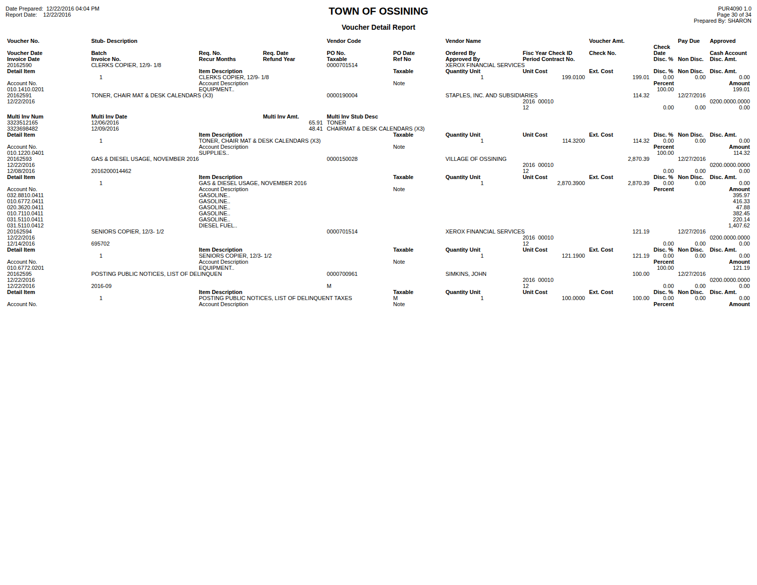| Date Prepared: 12/22/2016 04:04 PM Report Date: 12/22/2016 | TOWN OF OSSINING Voucher Detail Report | PUR4090 1.0 Page 30 of 34 Prepared By: SHARON |
| Voucher No. | Stub- Description | | | Vendor Code | | Vendor Name | | Voucher Amt. | | Pay Due | Approved |
| --- | --- | --- | --- | --- | --- | --- | --- | --- | --- | --- | --- |
| Voucher Date | Batch | Req. No. | Req. Date | PO No. | PO Date | Ordered By | Fisc Year Check ID | Check No. | Check Date | | Cash Account |
| Invoice Date | Invoice No. | Recur Months | Refund Year | Taxable | Ref No | Approved By | Period Contract No. | | Disc. % | Non Disc. | Disc. Amt. |
| 20162590 | CLERKS COPIER, 12/9- 1/8 | 0000701514 | | XEROX FINANCIAL SERVICES | | | | |
| Detail Item | Item Description | Taxable | Quantity Unit | Unit Cost | Ext. Cost | Disc. % | Non Disc. | Disc. Amt. |
| 1 | CLERKS COPIER, 12/9- 1/8 | | 1 | 199.0100 | 199.01 | 0.00 | 0.00 | 0.00 |
| Account No. | Account Description | Note | | | | Percent | | Amount |
| 010.1410.0201 | EQUIPMENT.. | | | | | 100.00 | | 199.01 |
| 20162591 | TONER, CHAIR MAT & DESK CALENDARS (X3) | 0000190004 | | STAPLES, INC. AND SUBSIDIARIES | 114.32 | | 12/27/2016 | |
| 12/22/2016 | | 2016 00010 | | | | 0200.0000.0000 |
| | | 12 | | 0.00 | 0.00 | 0.00 |
| Multi Inv Num | Multi Inv Date | Multi Inv Amt. | Multi Inv Stub Desc | |
| 3323512165 | 12/06/2016 | 65.91 | TONER | |
| 3323698482 | 12/09/2016 | 48.41 | CHAIRMAT & DESK CALENDARS (X3) | |
| Detail Item | Item Description | Taxable | Quantity Unit | Unit Cost | Ext. Cost | Disc. % | Non Disc. | Disc. Amt. |
| 1 | TONER, CHAIR MAT & DESK CALENDARS (X3) | | 1 | 114.3200 | 114.32 | 0.00 | 0.00 | 0.00 |
| Account No. | Account Description | Note | | | | Percent | | Amount |
| 010.1220.0401 | SUPPLIES.. | | | | | 100.00 | | 114.32 |
| 20162593 | GAS & DIESEL USAGE, NOVEMBER 2016 | 0000150028 | | VILLAGE OF OSSINING | 2,870.39 | | 12/27/2016 | |
| 12/22/2016 | | 2016 00010 | | | | 0200.0000.0000 |
| 12/08/2016 | 2016200014462 | | 12 | | 0.00 | 0.00 | 0.00 |
| Detail Item | Item Description | Taxable | Quantity Unit | Unit Cost | Ext. Cost | Disc. % | Non Disc. | Disc. Amt. |
| 1 | GAS & DIESEL USAGE, NOVEMBER 2016 | | 1 | 2,870.3900 | 2,870.39 | 0.00 | 0.00 | 0.00 |
| Account No. | Account Description | Note | | | | Percent | | Amount |
| 032.8810.0411 | GASOLINE.. | | | | | | | 395.97 |
| 010.6772.0411 | GASOLINE.. | | | | | | | 416.33 |
| 020.3620.0411 | GASOLINE.. | | | | | | | 47.88 |
| 010.7110.0411 | GASOLINE.. | | | | | | | 382.45 |
| 031.5110.0411 | GASOLINE.. | | | | | | | 220.14 |
| 031.5110.0412 | DIESEL FUEL.. | | | | | | | 1,407.62 |
| 20162594 | SENIORS COPIER, 12/3- 1/2 | 0000701514 | | XEROX FINANCIAL SERVICES | 121.19 | | 12/27/2016 | |
| 12/22/2016 | | 2016 00010 | | | | 0200.0000.0000 |
| 12/14/2016 | 695702 | | 12 | | 0.00 | 0.00 | 0.00 |
| Detail Item | Item Description | Taxable | Quantity Unit | Unit Cost | Ext. Cost | Disc. % | Non Disc. | Disc. Amt. |
| 1 | SENIORS COPIER, 12/3- 1/2 | | 1 | 121.1900 | 121.19 | 0.00 | 0.00 | 0.00 |
| Account No. | Account Description | Note | | | | Percent | | Amount |
| 010.6772.0201 | EQUIPMENT.. | | | | | 100.00 | | 121.19 |
| 20162595 | POSTING PUBLIC NOTICES, LIST OF DELINQUEN | 0000700961 | | SIMKINS, JOHN | 100.00 | | 12/27/2016 | |
| 12/22/2016 | | 2016 00010 | | | | 0200.0000.0000 |
| 12/22/2016 | 2016-09 | M | | 12 | | 0.00 | 0.00 | 0.00 |
| Detail Item | Item Description | Taxable | Quantity Unit | Unit Cost | Ext. Cost | Disc. % | Non Disc. | Disc. Amt. |
| 1 | POSTING PUBLIC NOTICES, LIST OF DELINQUENT TAXES | M | 1 | 100.0000 | 100.00 | 0.00 | 0.00 | 0.00 |
| Account No. | Account Description | Note | | | | Percent | | Amount |